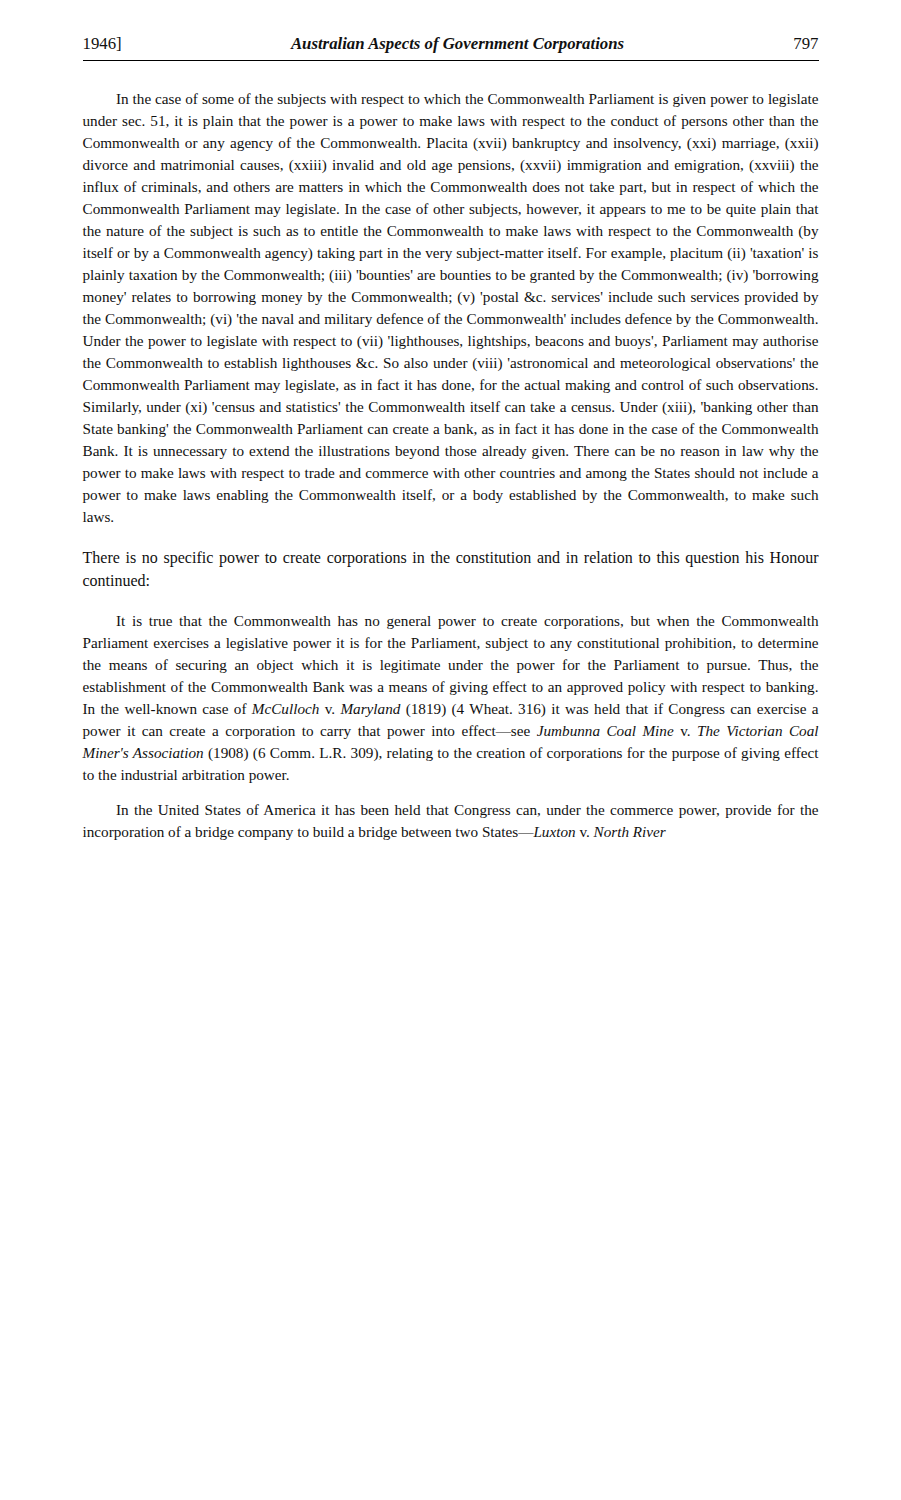1946] Australian Aspects of Government Corporations 797
In the case of some of the subjects with respect to which the Commonwealth Parliament is given power to legislate under sec. 51, it is plain that the power is a power to make laws with respect to the conduct of persons other than the Commonwealth or any agency of the Commonwealth. Placita (xvii) bankruptcy and insolvency, (xxi) marriage, (xxii) divorce and matrimonial causes, (xxiii) invalid and old age pensions, (xxvii) immigration and emigration, (xxviii) the influx of criminals, and others are matters in which the Commonwealth does not take part, but in respect of which the Commonwealth Parliament may legislate. In the case of other subjects, however, it appears to me to be quite plain that the nature of the subject is such as to entitle the Commonwealth to make laws with respect to the Commonwealth (by itself or by a Commonwealth agency) taking part in the very subject-matter itself. For example, placitum (ii) 'taxation' is plainly taxation by the Commonwealth; (iii) 'bounties' are bounties to be granted by the Commonwealth; (iv) 'borrowing money' relates to borrowing money by the Commonwealth; (v) 'postal &c. services' include such services provided by the Commonwealth; (vi) 'the naval and military defence of the Commonwealth' includes defence by the Commonwealth. Under the power to legislate with respect to (vii) 'lighthouses, lightships, beacons and buoys', Parliament may authorise the Commonwealth to establish lighthouses &c. So also under (viii) 'astronomical and meteorological observations' the Commonwealth Parliament may legislate, as in fact it has done, for the actual making and control of such observations. Similarly, under (xi) 'census and statistics' the Commonwealth itself can take a census. Under (xiii), 'banking other than State banking' the Commonwealth Parliament can create a bank, as in fact it has done in the case of the Commonwealth Bank. It is unnecessary to extend the illustrations beyond those already given. There can be no reason in law why the power to make laws with respect to trade and commerce with other countries and among the States should not include a power to make laws enabling the Commonwealth itself, or a body established by the Commonwealth, to make such laws.
There is no specific power to create corporations in the constitution and in relation to this question his Honour continued:
It is true that the Commonwealth has no general power to create corporations, but when the Commonwealth Parliament exercises a legislative power it is for the Parliament, subject to any constitutional prohibition, to determine the means of securing an object which it is legitimate under the power for the Parliament to pursue. Thus, the establishment of the Commonwealth Bank was a means of giving effect to an approved policy with respect to banking. In the well-known case of McCulloch v. Maryland (1819) (4 Wheat. 316) it was held that if Congress can exercise a power it can create a corporation to carry that power into effect—see Jumbunna Coal Mine v. The Victorian Coal Miner's Association (1908) (6 Comm. L.R. 309), relating to the creation of corporations for the purpose of giving effect to the industrial arbitration power.
In the United States of America it has been held that Congress can, under the commerce power, provide for the incorporation of a bridge company to build a bridge between two States—Luxton v. North River